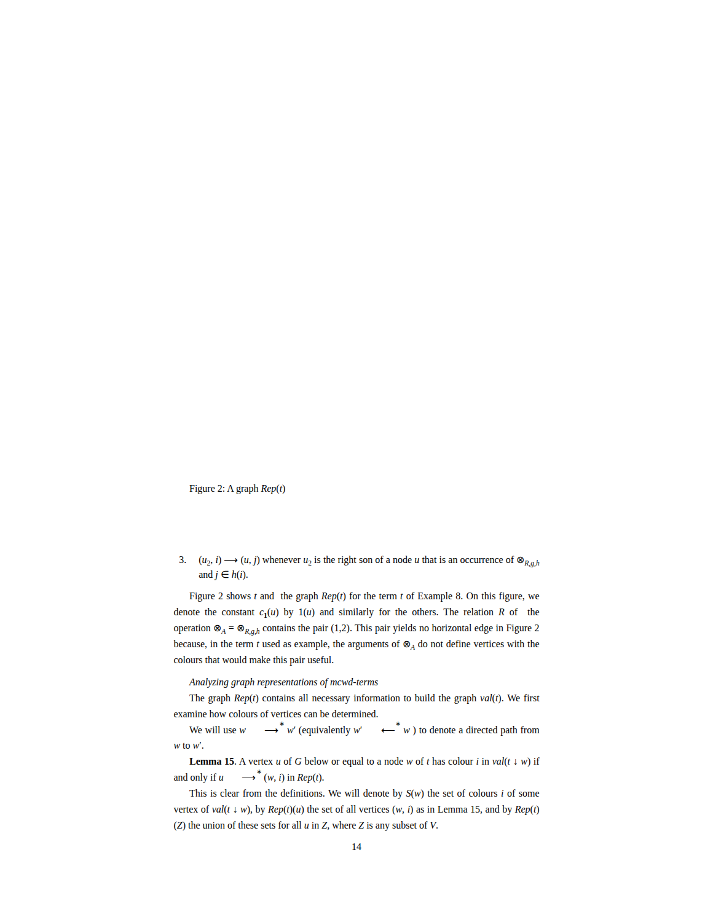Figure 2: A graph Rep(t)
3. (u2, i) ⟶ (u, j) whenever u2 is the right son of a node u that is an occurrence of ⊗R,g,h and j ∈ h(i).
Figure 2 shows t and the graph Rep(t) for the term t of Example 8. On this figure, we denote the constant c1(u) by 1(u) and similarly for the others. The relation R of the operation ⊗A = ⊗R,g,h contains the pair (1,2). This pair yields no horizontal edge in Figure 2 because, in the term t used as example, the arguments of ⊗A do not define vertices with the colours that would make this pair useful.
Analyzing graph representations of mcwd-terms
The graph Rep(t) contains all necessary information to build the graph val(t). We first examine how colours of vertices can be determined.
We will use w ⟶∗ w′ (equivalently w′ ⟵∗ w ) to denote a directed path from w to w′.
Lemma 15. A vertex u of G below or equal to a node w of t has colour i in val(t ↓ w) if and only if u ⟶∗ (w, i) in Rep(t).
This is clear from the definitions. We will denote by S(w) the set of colours i of some vertex of val(t ↓ w), by Rep(t)(u) the set of all vertices (w, i) as in Lemma 15, and by Rep(t)(Z) the union of these sets for all u in Z, where Z is any subset of V.
14